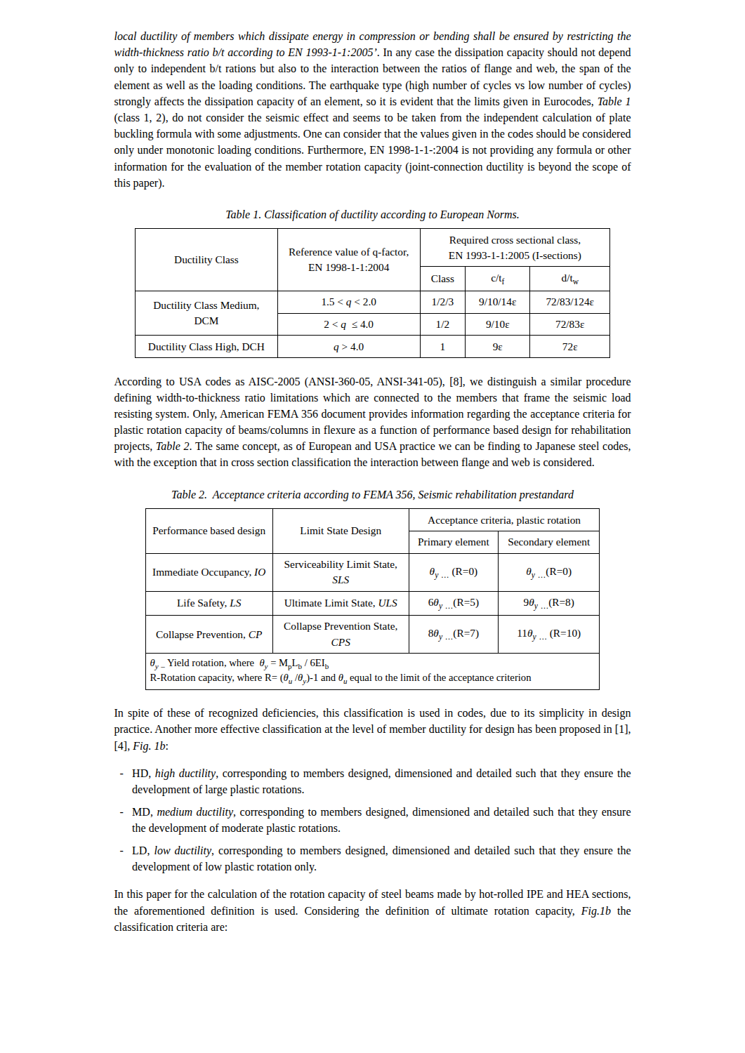local ductility of members which dissipate energy in compression or bending shall be ensured by restricting the width-thickness ratio b/t according to EN 1993-1-1:2005’. In any case the dissipation capacity should not depend only to independent b/t rations but also to the interaction between the ratios of flange and web, the span of the element as well as the loading conditions. The earthquake type (high number of cycles vs low number of cycles) strongly affects the dissipation capacity of an element, so it is evident that the limits given in Eurocodes, Table 1 (class 1, 2), do not consider the seismic effect and seems to be taken from the independent calculation of plate buckling formula with some adjustments. One can consider that the values given in the codes should be considered only under monotonic loading conditions. Furthermore, EN 1998-1-1-:2004 is not providing any formula or other information for the evaluation of the member rotation capacity (joint-connection ductility is beyond the scope of this paper).
Table 1. Classification of ductility according to European Norms.
| Ductility Class | Reference value of q-factor, EN 1998-1-1:2004 | Required cross sectional class, EN 1993-1-1:2005 (I-sections) |
| --- | --- | --- |
| Class | c/t f | d/t w |
| Ductility Class Medium, DCM | 1.5 < q < 2.0 | 1/2/3 | 9/10/14ε | 72/83/124ε |
| 2 < q ≤ 4.0 | 1/2 | 9/10ε | 72/83ε |
| Ductility Class High, DCH | q > 4.0 | 1 | 9ε | 72ε |
According to USA codes as AISC-2005 (ANSI-360-05, ANSI-341-05), [8], we distinguish a similar procedure defining width-to-thickness ratio limitations which are connected to the members that frame the seismic load resisting system. Only, American FEMA 356 document provides information regarding the acceptance criteria for plastic rotation capacity of beams/columns in flexure as a function of performance based design for rehabilitation projects, Table 2. The same concept, as of European and USA practice we can be finding to Japanese steel codes, with the exception that in cross section classification the interaction between flange and web is considered.
Table 2. Acceptance criteria according to FEMA 356, Seismic rehabilitation prestandard
| Performance based design | Limit State Design | Acceptance criteria, plastic rotation |
| --- | --- | --- |
| Primary element | Secondary element |
| Immediate Occupancy, IO | Serviceability Limit State, SLS | θ y … (R=0) | θ y … (R=0) |
| Life Safety, LS | Ultimate Limit State, ULS | 6 θ y … (R=5) | 9 θ y … (R=8) |
| Collapse Prevention, CP | Collapse Prevention State, CPS | 8 θ y … (R=7) | 11 θ y … (R=10) |
| θ y – Yield rotation, where θ y = M p L b / 6EI b R-Rotation capacity, where R= ( θ u / θ y )-1 and θ u equal to the limit of the acceptance criterion |
In spite of these of recognized deficiencies, this classification is used in codes, due to its simplicity in design practice. Another more effective classification at the level of member ductility for design has been proposed in [1], [4], Fig. 1b:
HD, high ductility, corresponding to members designed, dimensioned and detailed such that they ensure the development of large plastic rotations.
MD, medium ductility, corresponding to members designed, dimensioned and detailed such that they ensure the development of moderate plastic rotations.
LD, low ductility, corresponding to members designed, dimensioned and detailed such that they ensure the development of low plastic rotation only.
In this paper for the calculation of the rotation capacity of steel beams made by hot-rolled IPE and HEA sections, the aforementioned definition is used. Considering the definition of ultimate rotation capacity, Fig.1b the classification criteria are: